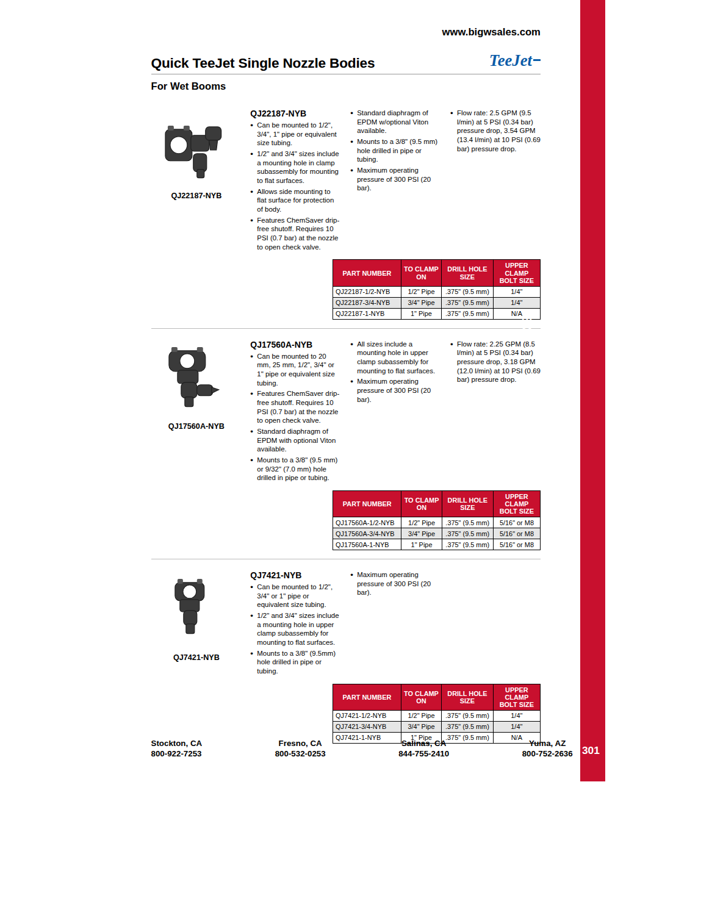BOOM COMPONENTS
301
www.bigwsales.com
Quick TeeJet Single Nozzle Bodies
TeeJet
For Wet Booms
QJ22187-NYB
QJ22187-NYB
Can be mounted to 1/2", 3/4", 1" pipe or equivalent size tubing.
1/2" and 3/4" sizes include a mounting hole in clamp subassembly for mounting to flat surfaces.
Allows side mounting to flat surface for protection of body.
Features ChemSaver drip-free shutoff. Requires 10 PSI (0.7 bar) at the nozzle to open check valve.
Standard diaphragm of EPDM w/optional Viton available.
Mounts to a 3/8" (9.5 mm) hole drilled in pipe or tubing.
Maximum operating pressure of 300 PSI (20 bar).
Flow rate: 2.5 GPM (9.5 l/min) at 5 PSI (0.34 bar) pressure drop, 3.54 GPM (13.4 l/min) at 10 PSI (0.69 bar) pressure drop.
| PART NUMBER | TO CLAMP ON | DRILL HOLE SIZE | UPPER CLAMP BOLT SIZE |
| --- | --- | --- | --- |
| QJ22187-1/2-NYB | 1/2" Pipe | .375" (9.5 mm) | 1/4" |
| QJ22187-3/4-NYB | 3/4" Pipe | .375" (9.5 mm) | 1/4" |
| QJ22187-1-NYB | 1" Pipe | .375" (9.5 mm) | N/A |
QJ17560A-NYB
QJ17560A-NYB
Can be mounted to 20 mm, 25 mm, 1/2", 3/4" or 1" pipe or equivalent size tubing.
Features ChemSaver drip-free shutoff. Requires 10 PSI (0.7 bar) at the nozzle to open check valve.
Standard diaphragm of EPDM with optional Viton available.
Mounts to a 3/8" (9.5 mm) or 9/32" (7.0 mm) hole drilled in pipe or tubing.
All sizes include a mounting hole in upper clamp subassembly for mounting to flat surfaces.
Maximum operating pressure of 300 PSI (20 bar).
Flow rate: 2.25 GPM (8.5 l/min) at 5 PSI (0.34 bar) pressure drop, 3.18 GPM (12.0 l/min) at 10 PSI (0.69 bar) pressure drop.
| PART NUMBER | TO CLAMP ON | DRILL HOLE SIZE | UPPER CLAMP BOLT SIZE |
| --- | --- | --- | --- |
| QJ17560A-1/2-NYB | 1/2" Pipe | .375" (9.5 mm) | 5/16" or M8 |
| QJ17560A-3/4-NYB | 3/4" Pipe | .375" (9.5 mm) | 5/16" or M8 |
| QJ17560A-1-NYB | 1" Pipe | .375" (9.5 mm) | 5/16" or M8 |
QJ7421-NYB
QJ7421-NYB
Can be mounted to 1/2", 3/4" or 1" pipe or equivalent size tubing.
1/2" and 3/4" sizes include a mounting hole in upper clamp subassembly for mounting to flat surfaces.
Mounts to a 3/8" (9.5mm) hole drilled in pipe or tubing.
Maximum operating pressure of 300 PSI (20 bar).
| PART NUMBER | TO CLAMP ON | DRILL HOLE SIZE | UPPER CLAMP BOLT SIZE |
| --- | --- | --- | --- |
| QJ7421-1/2-NYB | 1/2" Pipe | .375" (9.5 mm) | 1/4" |
| QJ7421-3/4-NYB | 3/4" Pipe | .375" (9.5 mm) | 1/4" |
| QJ7421-1-NYB | 1" Pipe | .375" (9.5 mm) | N/A |
Stockton, CA
800-922-7253
Fresno, CA
800-532-0253
Salinas, CA
844-755-2410
Yuma, AZ
800-752-2636